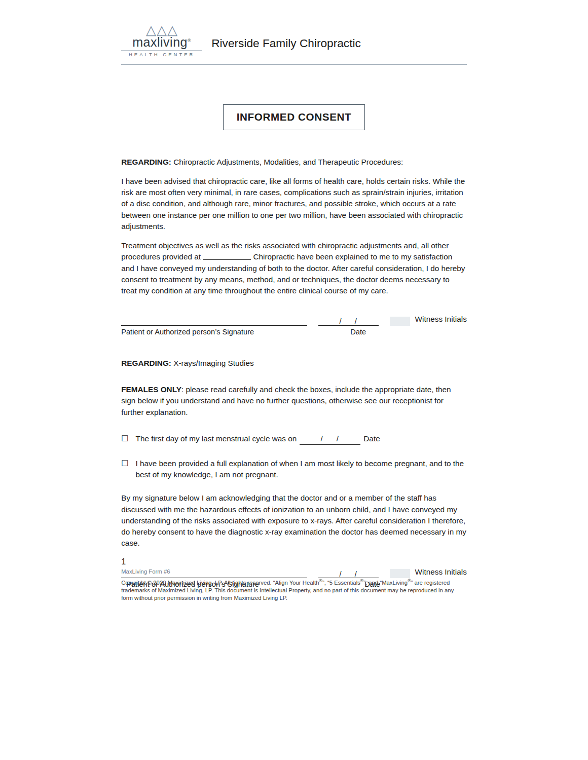△△△
maxliving®
HEALTH CENTER
Riverside Family Chiropractic
INFORMED CONSENT
REGARDING: Chiropractic Adjustments, Modalities, and Therapeutic Procedures:
I have been advised that chiropractic care, like all forms of health care, holds certain risks. While the risk are most often very minimal, in rare cases, complications such as sprain/strain injuries, irritation of a disc condition, and although rare, minor fractures, and possible stroke, which occurs at a rate between one instance per one million to one per two million, have been associated with chiropractic adjustments.
Treatment objectives as well as the risks associated with chiropractic adjustments and, all other procedures provided at Chiropractic have been explained to me to my satisfaction and I have conveyed my understanding of both to the doctor. After careful consideration, I do hereby consent to treatment by any means, method, and or techniques, the doctor deems necessary to treat my condition at any time throughout the entire clinical course of my care.
/ /
Witness Initials
Patient or Authorized person’s Signature
Date
REGARDING: X-rays/Imaging Studies
FEMALES ONLY: please read carefully and check the boxes, include the appropriate date, then sign below if you understand and have no further questions, otherwise see our receptionist for further explanation.
☐ The first day of my last menstrual cycle was on/ /Date
☐ I have been provided a full explanation of when I am most likely to become pregnant, and to the best of my knowledge, I am not pregnant.
By my signature below I am acknowledging that the doctor and or a member of the staff has discussed with me the hazardous effects of ionization to an unborn child, and I have conveyed my understanding of the risks associated with exposure to x-rays. After careful consideration I therefore, do hereby consent to have the diagnostic x-ray examination the doctor has deemed necessary in my case.
/ /
Witness Initials
Patient or Authorized person’s Signature
Date
1
MaxLiving Form #6
Copyright © 2020 Maximized Living, LP. All rights reserved. “Align Your Health®”, “5 Essentials®”, and “MaxLiving®” are registered trademarks of Maximized Living, LP. This document is Intellectual Property, and no part of this document may be reproduced in any form without prior permission in writing from Maximized Living LP.